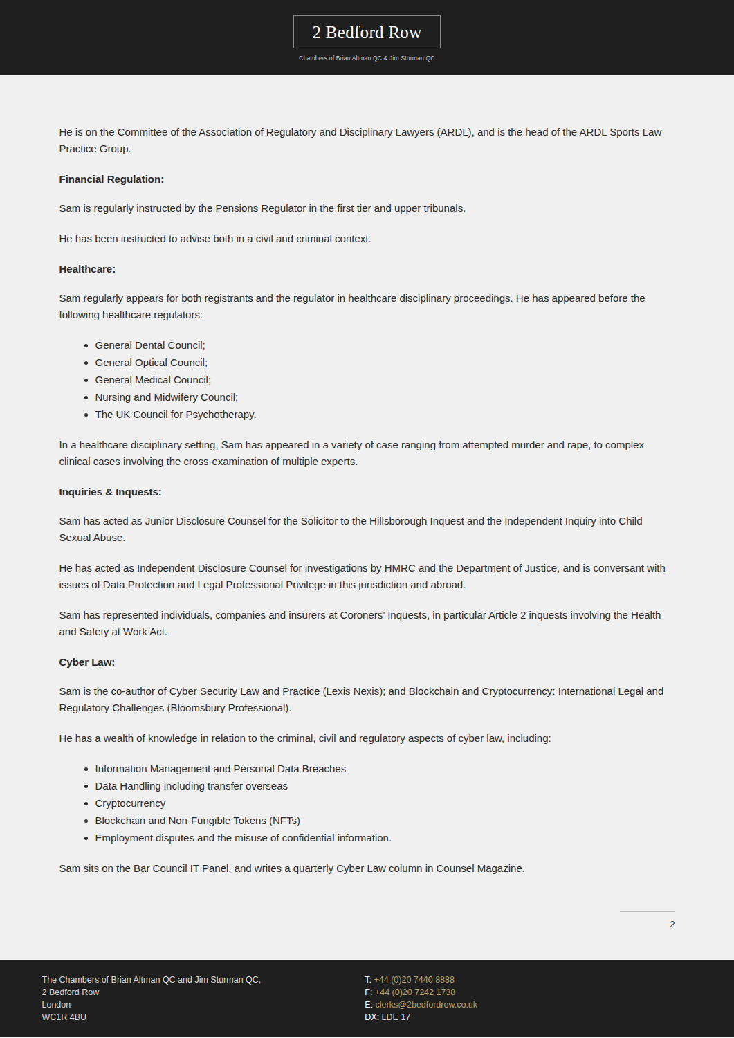2 Bedford Row
Chambers of Brian Altman QC & Jim Sturman QC
He is on the Committee of the Association of Regulatory and Disciplinary Lawyers (ARDL), and is the head of the ARDL Sports Law Practice Group.
Financial Regulation:
Sam is regularly instructed by the Pensions Regulator in the first tier and upper tribunals.
He has been instructed to advise both in a civil and criminal context.
Healthcare:
Sam regularly appears for both registrants and the regulator in healthcare disciplinary proceedings. He has appeared before the following healthcare regulators:
General Dental Council;
General Optical Council;
General Medical Council;
Nursing and Midwifery Council;
The UK Council for Psychotherapy.
In a healthcare disciplinary setting, Sam has appeared in a variety of case ranging from attempted murder and rape, to complex clinical cases involving the cross-examination of multiple experts.
Inquiries & Inquests:
Sam has acted as Junior Disclosure Counsel for the Solicitor to the Hillsborough Inquest and the Independent Inquiry into Child Sexual Abuse.
He has acted as Independent Disclosure Counsel for investigations by HMRC and the Department of Justice, and is conversant with issues of Data Protection and Legal Professional Privilege in this jurisdiction and abroad.
Sam has represented individuals, companies and insurers at Coroners’ Inquests, in particular Article 2 inquests involving the Health and Safety at Work Act.
Cyber Law:
Sam is the co-author of Cyber Security Law and Practice (Lexis Nexis); and Blockchain and Cryptocurrency: International Legal and Regulatory Challenges (Bloomsbury Professional).
He has a wealth of knowledge in relation to the criminal, civil and regulatory aspects of cyber law, including:
Information Management and Personal Data Breaches
Data Handling including transfer overseas
Cryptocurrency
Blockchain and Non-Fungible Tokens (NFTs)
Employment disputes and the misuse of confidential information.
Sam sits on the Bar Council IT Panel, and writes a quarterly Cyber Law column in Counsel Magazine.
2
The Chambers of Brian Altman QC and Jim Sturman QC,
2 Bedford Row
London
WC1R 4BU
T: +44 (0)20 7440 8888
F: +44 (0)20 7242 1738
E: clerks@2bedfordrow.co.uk
DX: LDE 17